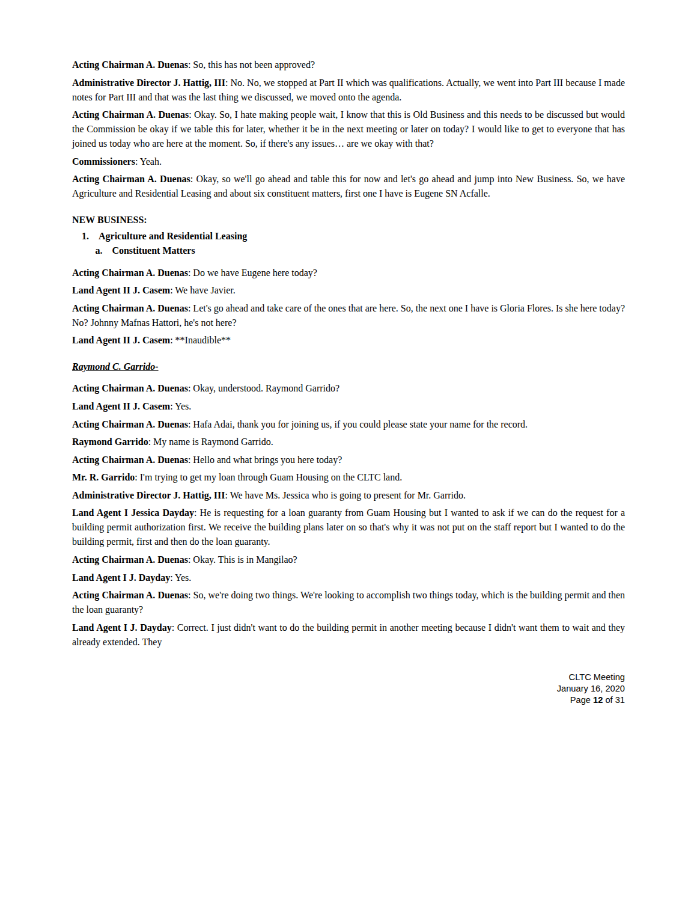Acting Chairman A. Duenas: So, this has not been approved?
Administrative Director J. Hattig, III: No. No, we stopped at Part II which was qualifications. Actually, we went into Part III because I made notes for Part III and that was the last thing we discussed, we moved onto the agenda.
Acting Chairman A. Duenas: Okay. So, I hate making people wait, I know that this is Old Business and this needs to be discussed but would the Commission be okay if we table this for later, whether it be in the next meeting or later on today? I would like to get to everyone that has joined us today who are here at the moment. So, if there's any issues… are we okay with that?
Commissioners: Yeah.
Acting Chairman A. Duenas: Okay, so we'll go ahead and table this for now and let's go ahead and jump into New Business. So, we have Agriculture and Residential Leasing and about six constituent matters, first one I have is Eugene SN Acfalle.
NEW BUSINESS:
1. Agriculture and Residential Leasing
a. Constituent Matters
Acting Chairman A. Duenas: Do we have Eugene here today?
Land Agent II J. Casem: We have Javier.
Acting Chairman A. Duenas: Let's go ahead and take care of the ones that are here. So, the next one I have is Gloria Flores. Is she here today? No? Johnny Mafnas Hattori, he's not here?
Land Agent II J. Casem: **Inaudible**
Raymond C. Garrido-
Acting Chairman A. Duenas: Okay, understood. Raymond Garrido?
Land Agent II J. Casem: Yes.
Acting Chairman A. Duenas: Hafa Adai, thank you for joining us, if you could please state your name for the record.
Raymond Garrido: My name is Raymond Garrido.
Acting Chairman A. Duenas: Hello and what brings you here today?
Mr. R. Garrido: I'm trying to get my loan through Guam Housing on the CLTC land.
Administrative Director J. Hattig, III: We have Ms. Jessica who is going to present for Mr. Garrido.
Land Agent I Jessica Dayday: He is requesting for a loan guaranty from Guam Housing but I wanted to ask if we can do the request for a building permit authorization first. We receive the building plans later on so that's why it was not put on the staff report but I wanted to do the building permit, first and then do the loan guaranty.
Acting Chairman A. Duenas: Okay. This is in Mangilao?
Land Agent I J. Dayday: Yes.
Acting Chairman A. Duenas: So, we're doing two things. We're looking to accomplish two things today, which is the building permit and then the loan guaranty?
Land Agent I J. Dayday: Correct. I just didn't want to do the building permit in another meeting because I didn't want them to wait and they already extended. They
CLTC Meeting
January 16, 2020
Page 12 of 31